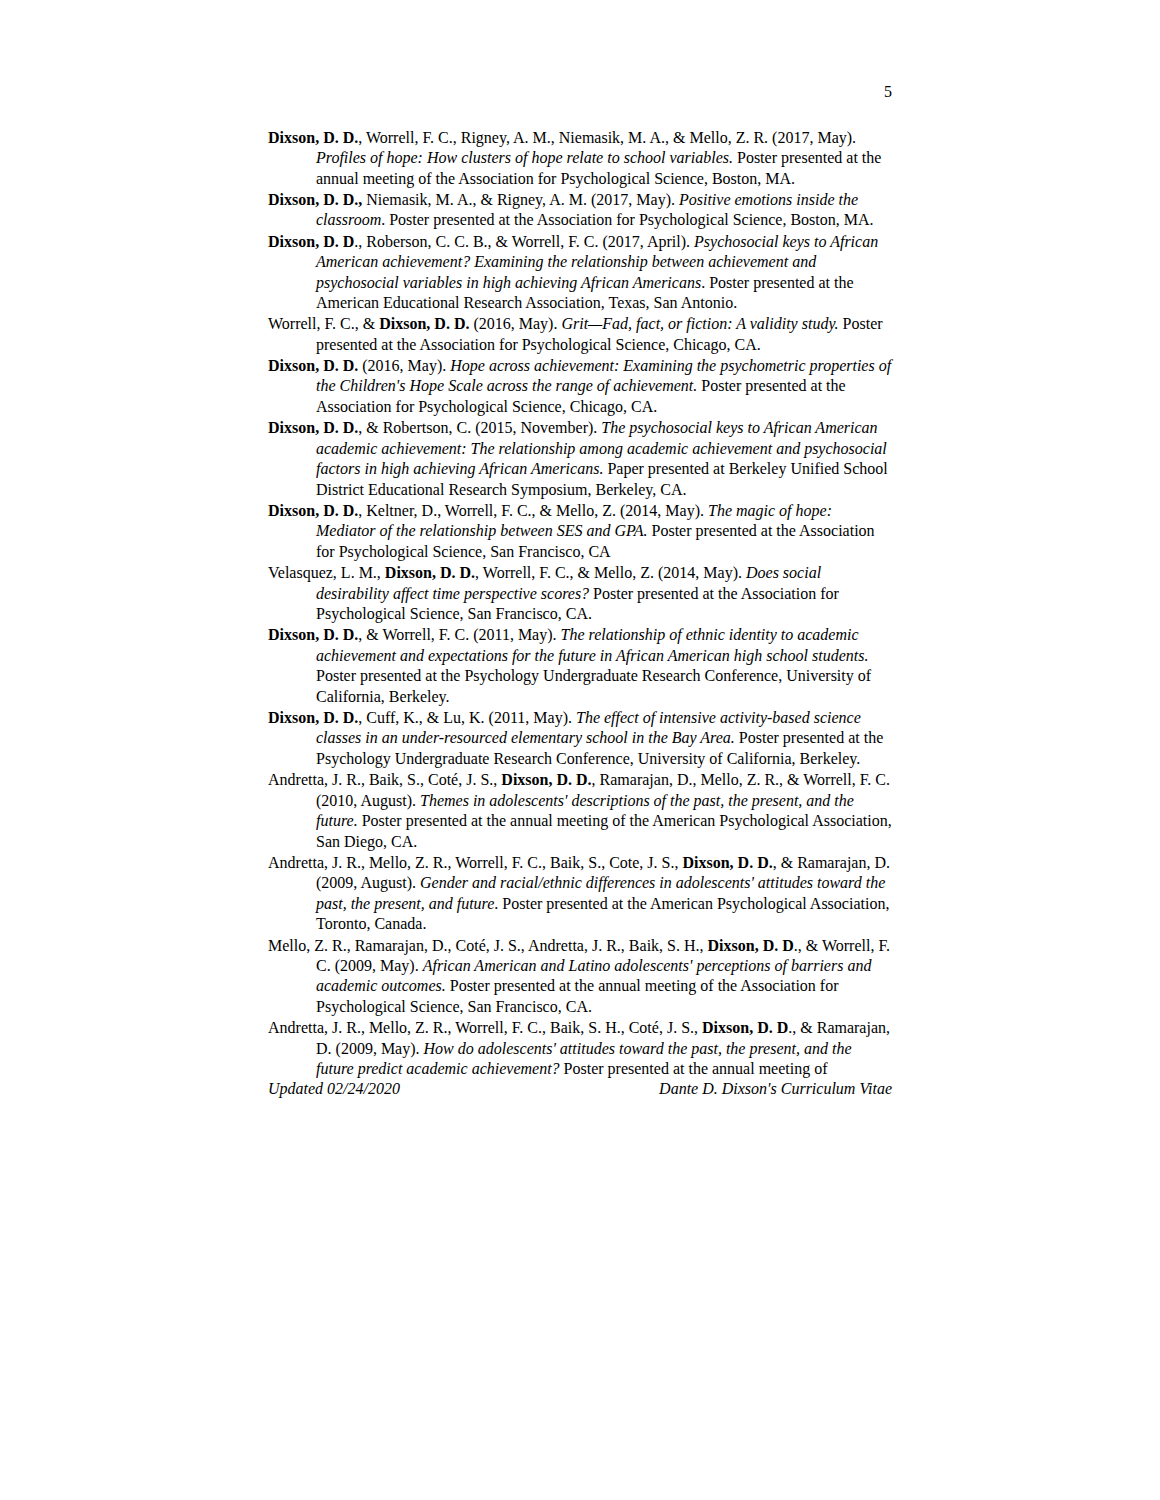5
Dixson, D. D., Worrell, F. C., Rigney, A. M., Niemasik, M. A., & Mello, Z. R. (2017, May). Profiles of hope: How clusters of hope relate to school variables. Poster presented at the annual meeting of the Association for Psychological Science, Boston, MA.
Dixson, D. D., Niemasik, M. A., & Rigney, A. M. (2017, May). Positive emotions inside the classroom. Poster presented at the Association for Psychological Science, Boston, MA.
Dixson, D. D., Roberson, C. C. B., & Worrell, F. C. (2017, April). Psychosocial keys to African American achievement? Examining the relationship between achievement and psychosocial variables in high achieving African Americans. Poster presented at the American Educational Research Association, Texas, San Antonio.
Worrell, F. C., & Dixson, D. D. (2016, May). Grit—Fad, fact, or fiction: A validity study. Poster presented at the Association for Psychological Science, Chicago, CA.
Dixson, D. D. (2016, May). Hope across achievement: Examining the psychometric properties of the Children's Hope Scale across the range of achievement. Poster presented at the Association for Psychological Science, Chicago, CA.
Dixson, D. D., & Robertson, C. (2015, November). The psychosocial keys to African American academic achievement: The relationship among academic achievement and psychosocial factors in high achieving African Americans. Paper presented at Berkeley Unified School District Educational Research Symposium, Berkeley, CA.
Dixson, D. D., Keltner, D., Worrell, F. C., & Mello, Z. (2014, May). The magic of hope: Mediator of the relationship between SES and GPA. Poster presented at the Association for Psychological Science, San Francisco, CA
Velasquez, L. M., Dixson, D. D., Worrell, F. C., & Mello, Z. (2014, May). Does social desirability affect time perspective scores? Poster presented at the Association for Psychological Science, San Francisco, CA.
Dixson, D. D., & Worrell, F. C. (2011, May). The relationship of ethnic identity to academic achievement and expectations for the future in African American high school students. Poster presented at the Psychology Undergraduate Research Conference, University of California, Berkeley.
Dixson, D. D., Cuff, K., & Lu, K. (2011, May). The effect of intensive activity-based science classes in an under-resourced elementary school in the Bay Area. Poster presented at the Psychology Undergraduate Research Conference, University of California, Berkeley.
Andretta, J. R., Baik, S., Coté, J. S., Dixson, D. D., Ramarajan, D., Mello, Z. R., & Worrell, F. C. (2010, August). Themes in adolescents' descriptions of the past, the present, and the future. Poster presented at the annual meeting of the American Psychological Association, San Diego, CA.
Andretta, J. R., Mello, Z. R., Worrell, F. C., Baik, S., Cote, J. S., Dixson, D. D., & Ramarajan, D. (2009, August). Gender and racial/ethnic differences in adolescents' attitudes toward the past, the present, and future. Poster presented at the American Psychological Association, Toronto, Canada.
Mello, Z. R., Ramarajan, D., Coté, J. S., Andretta, J. R., Baik, S. H., Dixson, D. D., & Worrell, F. C. (2009, May). African American and Latino adolescents' perceptions of barriers and academic outcomes. Poster presented at the annual meeting of the Association for Psychological Science, San Francisco, CA.
Andretta, J. R., Mello, Z. R., Worrell, F. C., Baik, S. H., Coté, J. S., Dixson, D. D., & Ramarajan, D. (2009, May). How do adolescents' attitudes toward the past, the present, and the future predict academic achievement? Poster presented at the annual meeting of
Updated 02/24/2020
Dante D. Dixson's Curriculum Vitae